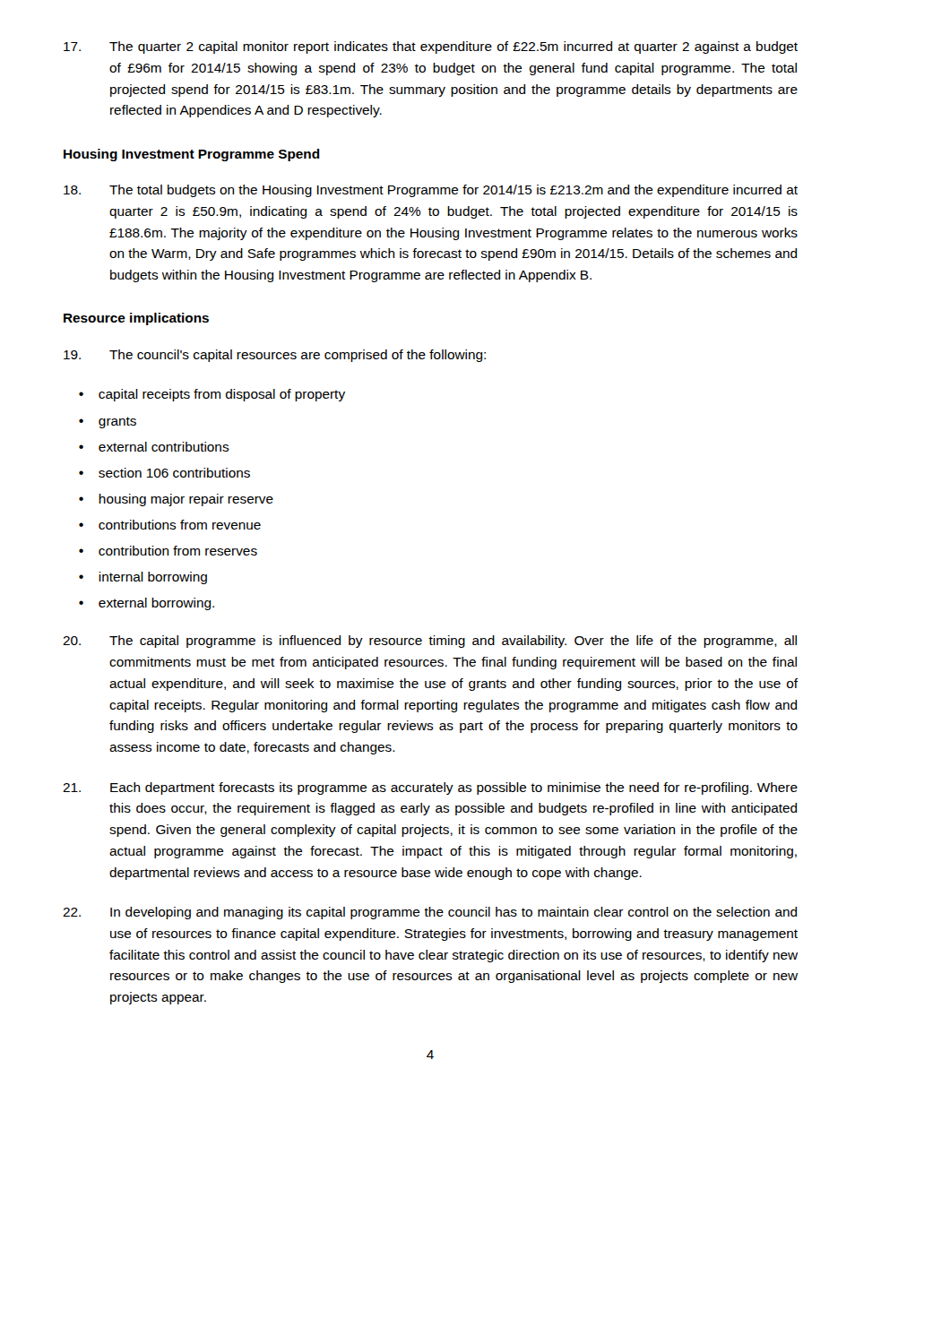17.
The quarter 2 capital monitor report indicates that expenditure of £22.5m incurred at quarter 2 against a budget of £96m for 2014/15 showing a spend of 23% to budget on the general fund capital programme. The total projected spend for 2014/15 is £83.1m. The summary position and the programme details by departments are reflected in Appendices A and D respectively.
Housing Investment Programme Spend
18.
The total budgets on the Housing Investment Programme for 2014/15 is £213.2m and the expenditure incurred at quarter 2 is £50.9m, indicating a spend of 24% to budget. The total projected expenditure for 2014/15 is £188.6m. The majority of the expenditure on the Housing Investment Programme relates to the numerous works on the Warm, Dry and Safe programmes which is forecast to spend £90m in 2014/15. Details of the schemes and budgets within the Housing Investment Programme are reflected in Appendix B.
Resource implications
19.
The council's capital resources are comprised of the following:
capital receipts from disposal of property
grants
external contributions
section 106 contributions
housing major repair reserve
contributions from revenue
contribution from reserves
internal borrowing
external borrowing.
20.
The capital programme is influenced by resource timing and availability. Over the life of the programme, all commitments must be met from anticipated resources. The final funding requirement will be based on the final actual expenditure, and will seek to maximise the use of grants and other funding sources, prior to the use of capital receipts. Regular monitoring and formal reporting regulates the programme and mitigates cash flow and funding risks and officers undertake regular reviews as part of the process for preparing quarterly monitors to assess income to date, forecasts and changes.
21.
Each department forecasts its programme as accurately as possible to minimise the need for re-profiling. Where this does occur, the requirement is flagged as early as possible and budgets re-profiled in line with anticipated spend. Given the general complexity of capital projects, it is common to see some variation in the profile of the actual programme against the forecast. The impact of this is mitigated through regular formal monitoring, departmental reviews and access to a resource base wide enough to cope with change.
22.
In developing and managing its capital programme the council has to maintain clear control on the selection and use of resources to finance capital expenditure. Strategies for investments, borrowing and treasury management facilitate this control and assist the council to have clear strategic direction on its use of resources, to identify new resources or to make changes to the use of resources at an organisational level as projects complete or new projects appear.
4